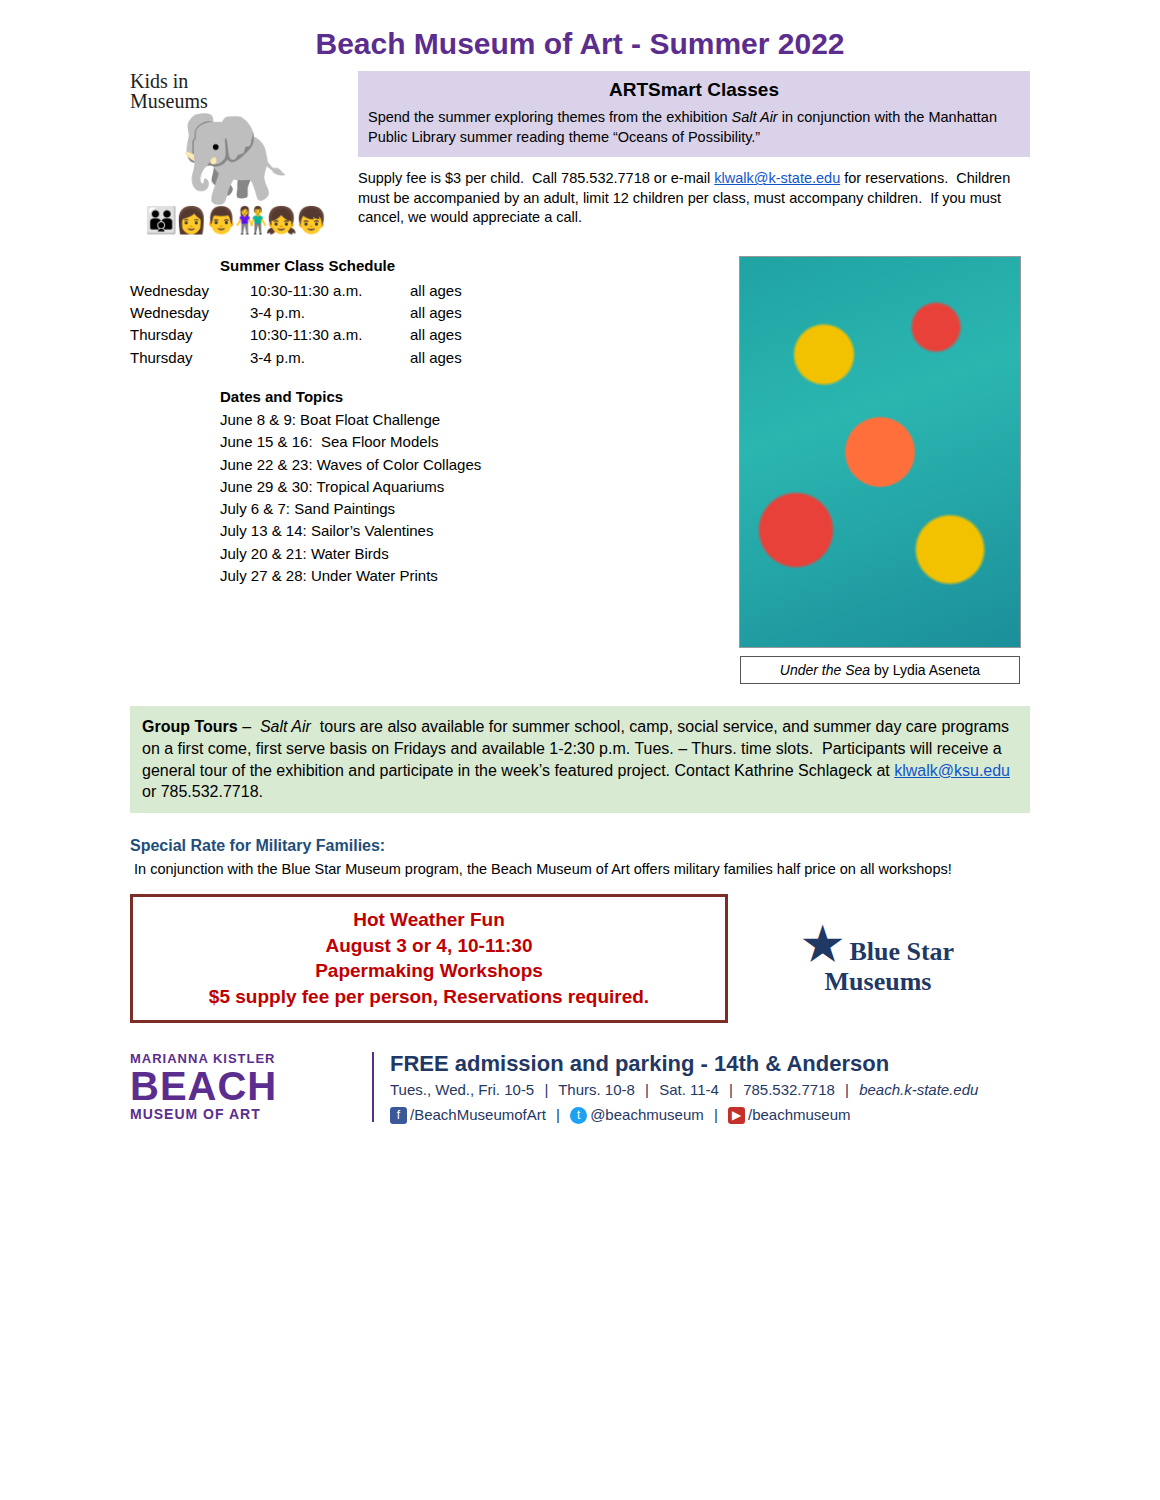Beach Museum of Art - Summer 2022
Kids in
Museums
🐘
👪👩👨👫👧👦
ARTSmart Classes
Spend the summer exploring themes from the exhibition Salt Air in conjunction with the Manhattan Public Library summer reading theme “Oceans of Possibility.”
Supply fee is $3 per child. Call 785.532.7718 or e-mail klwalk@k-state.edu for reservations. Children must be accompanied by an adult, limit 12 children per class, must accompany children. If you must cancel, we would appreciate a call.
Summer Class Schedule
| Wednesday | 10:30-11:30 a.m. | all ages |
| Wednesday | 3-4 p.m. | all ages |
| Thursday | 10:30-11:30 a.m. | all ages |
| Thursday | 3-4 p.m. | all ages |
Dates and Topics
June 8 & 9: Boat Float Challenge
June 15 & 16: Sea Floor Models
June 22 & 23: Waves of Color Collages
June 29 & 30: Tropical Aquariums
July 6 & 7: Sand Paintings
July 13 & 14: Sailor’s Valentines
July 20 & 21: Water Birds
July 27 & 28: Under Water Prints
Under the Sea by Lydia Aseneta
Group Tours – Salt Air tours are also available for summer school, camp, social service, and summer day care programs on a first come, first serve basis on Fridays and available 1-2:30 p.m. Tues. – Thurs. time slots. Participants will receive a general tour of the exhibition and participate in the week’s featured project. Contact Kathrine Schlageck at klwalk@ksu.edu or 785.532.7718.
Special Rate for Military Families:
In conjunction with the Blue Star Museum program, the Beach Museum of Art offers military families half price on all workshops!
Hot Weather Fun
August 3 or 4, 10-11:30
Papermaking Workshops
$5 supply fee per person, Reservations required.
★ Blue Star
Museums
MARIANNA KISTLER
BEACH
MUSEUM OF ART
FREE admission and parking - 14th & Anderson
Tues., Wed., Fri. 10-5 | Thurs. 10-8 | Sat. 11-4 | 785.532.7718 | beach.k-state.edu
f/BeachMuseumofArt | t@beachmuseum | ▶/beachmuseum